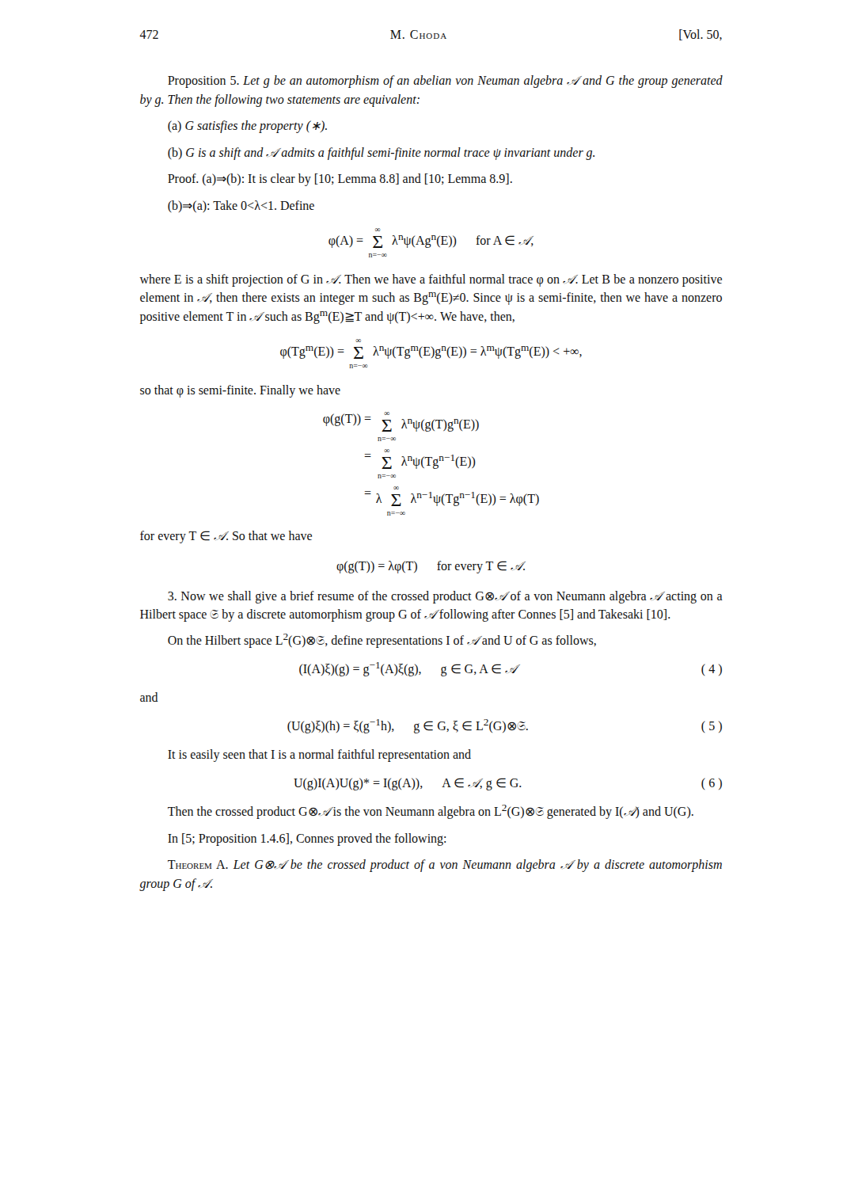472 M. Choda [Vol. 50,
Proposition 5. Let g be an automorphism of an abelian von Neuman algebra 𝒜 and G the group generated by g. Then the following two statements are equivalent:
(a) G satisfies the property (∗).
(b) G is a shift and 𝒜 admits a faithful semi-finite normal trace ψ invariant under g.
Proof. (a)⇒(b): It is clear by [10; Lemma 8.8] and [10; Lemma 8.9].
(b)⇒(a): Take 0<λ<1. Define
φ(A) = ∞Σn=−∞ λnψ(Agn(E)) for A ∈ 𝒜,
where E is a shift projection of G in 𝒜. Then we have a faithful normal trace φ on 𝒜. Let B be a nonzero positive element in 𝒜, then there exists an integer m such as Bgm(E)≠0. Since ψ is a semi-finite, then we have a nonzero positive element T in 𝒜 such as Bgm(E)≧T and ψ(T)<+∞. We have, then,
φ(Tgm(E)) = ∞Σn=−∞ λnψ(Tgm(E)gn(E)) = λmψ(Tgm(E)) < +∞,
so that φ is semi-finite. Finally we have
φ(g(T)) =
∞Σn=−∞ λnψ(g(T)gn(E))
=
∞Σn=−∞ λnψ(Tgn−1(E))
=
λ ∞Σn=−∞ λn−1ψ(Tgn−1(E)) = λφ(T)
for every T ∈ 𝒜. So that we have
φ(g(T)) = λφ(T) for every T ∈ 𝒜.
3. Now we shall give a brief resume of the crossed product G⊗𝒜 of a von Neumann algebra 𝒜 acting on a Hilbert space 𝔖 by a discrete automorphism group G of 𝒜 following after Connes [5] and Takesaki [10].
On the Hilbert space L2(G)⊗𝔖, define representations I of 𝒜 and U of G as follows,
(I(A)ξ)(g) = g−1(A)ξ(g), g ∈ G, A ∈ 𝒜
( 4 )
and
(U(g)ξ)(h) = ξ(g−1h), g ∈ G, ξ ∈ L2(G)⊗𝔖.
( 5 )
It is easily seen that I is a normal faithful representation and
U(g)I(A)U(g)* = I(g(A)), A ∈ 𝒜, g ∈ G.
( 6 )
Then the crossed product G⊗𝒜 is the von Neumann algebra on L2(G)⊗𝔖 generated by I(𝒜) and U(G).
In [5; Proposition 1.4.6], Connes proved the following:
Theorem A. Let G⊗𝒜 be the crossed product of a von Neumann algebra 𝒜 by a discrete automorphism group G of 𝒜.